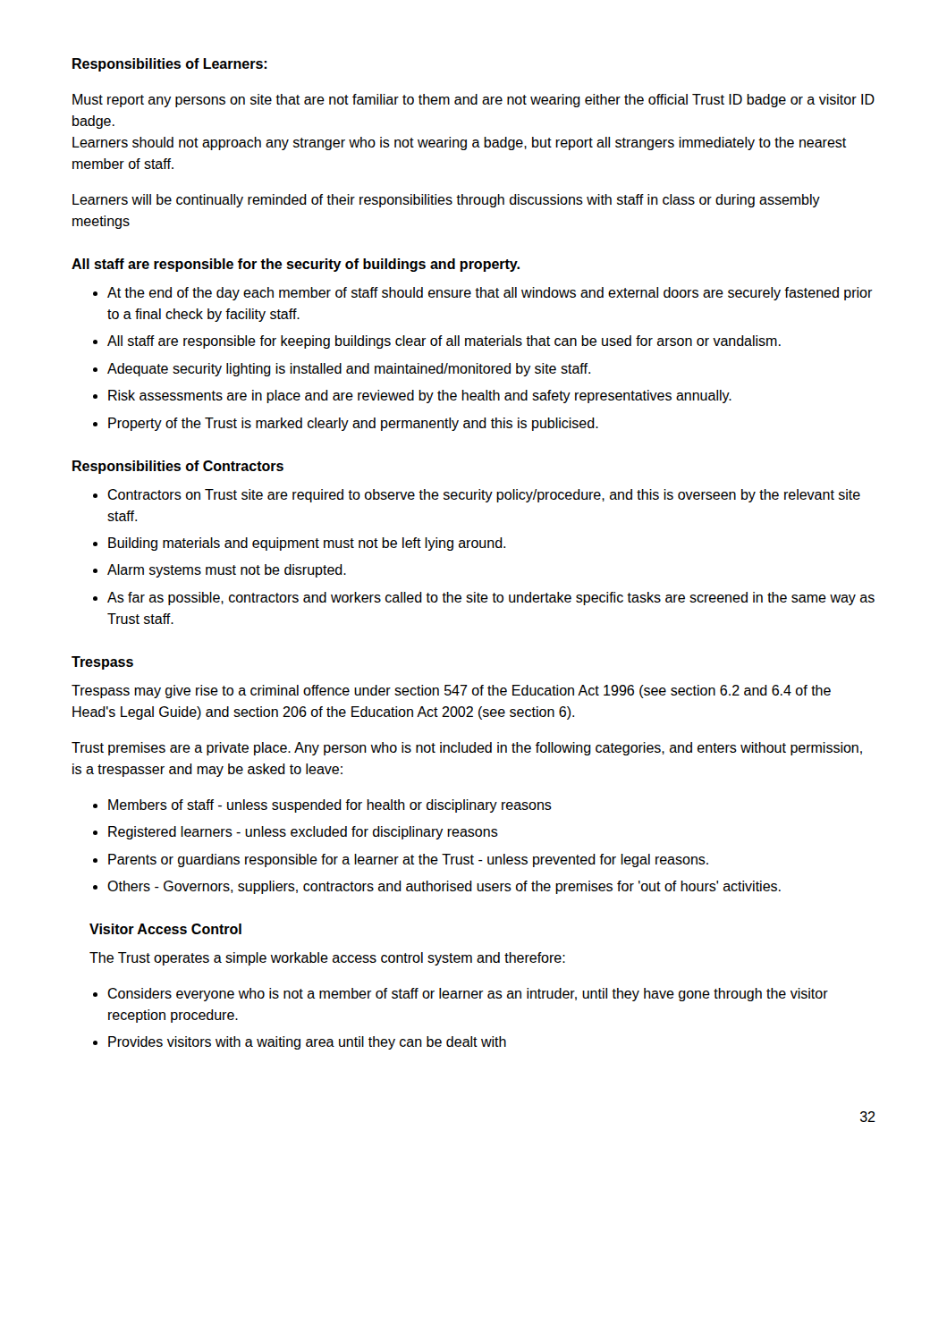Responsibilities of Learners:
Must report any persons on site that are not familiar to them and are not wearing either the official Trust ID badge or a visitor ID badge.
Learners should not approach any stranger who is not wearing a badge, but report all strangers immediately to the nearest member of staff.
Learners will be continually reminded of their responsibilities through discussions with staff in class or during assembly meetings
All staff are responsible for the security of buildings and property.
At the end of the day each member of staff should ensure that all windows and external doors are securely fastened prior to a final check by facility staff.
All staff are responsible for keeping buildings clear of all materials that can be used for arson or vandalism.
Adequate security lighting is installed and maintained/monitored by site staff.
Risk assessments are in place and are reviewed by the health and safety representatives annually.
Property of the Trust is marked clearly and permanently and this is publicised.
Responsibilities of Contractors
Contractors on Trust site are required to observe the security policy/procedure, and this is overseen by the relevant site staff.
Building materials and equipment must not be left lying around.
Alarm systems must not be disrupted.
As far as possible, contractors and workers called to the site to undertake specific tasks are screened in the same way as Trust staff.
Trespass
Trespass may give rise to a criminal offence under section 547 of the Education Act 1996 (see section 6.2 and 6.4 of the Head's Legal Guide) and section 206 of the Education Act 2002 (see section 6).
Trust premises are a private place. Any person who is not included in the following categories, and enters without permission, is a trespasser and may be asked to leave:
Members of staff - unless suspended for health or disciplinary reasons
Registered learners - unless excluded for disciplinary reasons
Parents or guardians responsible for a learner at the Trust - unless prevented for legal reasons.
Others - Governors, suppliers, contractors and authorised users of the premises for 'out of hours' activities.
Visitor Access Control
The Trust operates a simple workable access control system and therefore:
Considers everyone who is not a member of staff or learner as an intruder, until they have gone through the visitor reception procedure.
Provides visitors with a waiting area until they can be dealt with
32